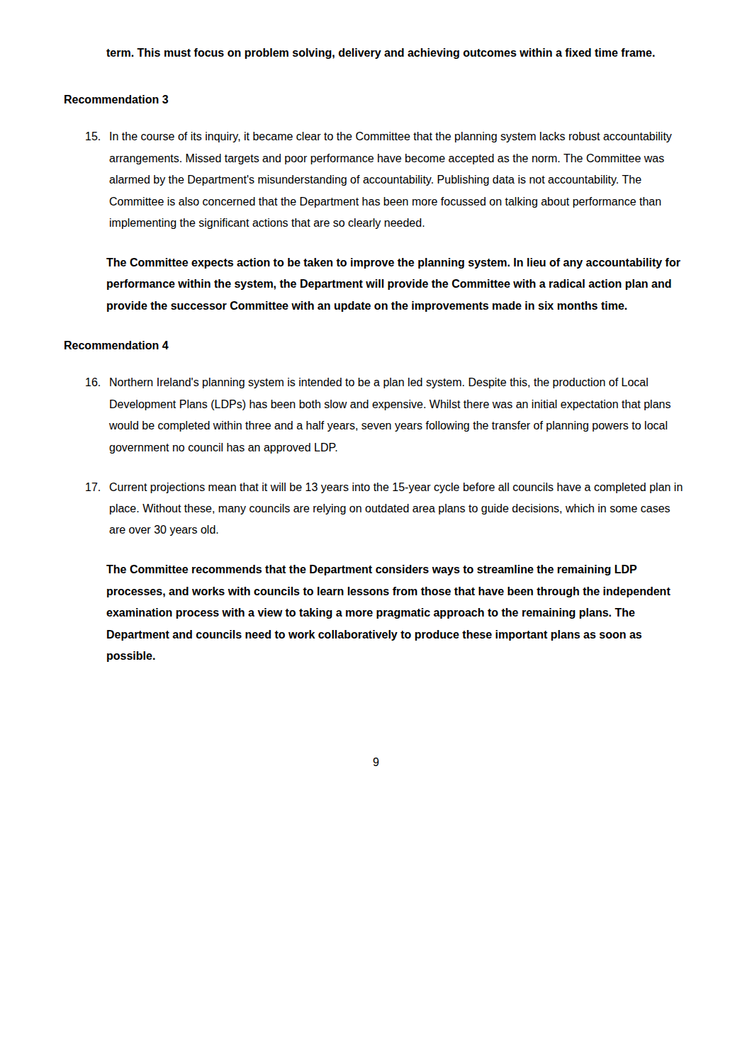term. This must focus on problem solving, delivery and achieving outcomes within a fixed time frame.
Recommendation 3
15. In the course of its inquiry, it became clear to the Committee that the planning system lacks robust accountability arrangements. Missed targets and poor performance have become accepted as the norm. The Committee was alarmed by the Department's misunderstanding of accountability. Publishing data is not accountability. The Committee is also concerned that the Department has been more focussed on talking about performance than implementing the significant actions that are so clearly needed.
The Committee expects action to be taken to improve the planning system. In lieu of any accountability for performance within the system, the Department will provide the Committee with a radical action plan and provide the successor Committee with an update on the improvements made in six months time.
Recommendation 4
16. Northern Ireland's planning system is intended to be a plan led system. Despite this, the production of Local Development Plans (LDPs) has been both slow and expensive. Whilst there was an initial expectation that plans would be completed within three and a half years, seven years following the transfer of planning powers to local government no council has an approved LDP.
17. Current projections mean that it will be 13 years into the 15-year cycle before all councils have a completed plan in place. Without these, many councils are relying on outdated area plans to guide decisions, which in some cases are over 30 years old.
The Committee recommends that the Department considers ways to streamline the remaining LDP processes, and works with councils to learn lessons from those that have been through the independent examination process with a view to taking a more pragmatic approach to the remaining plans. The Department and councils need to work collaboratively to produce these important plans as soon as possible.
9